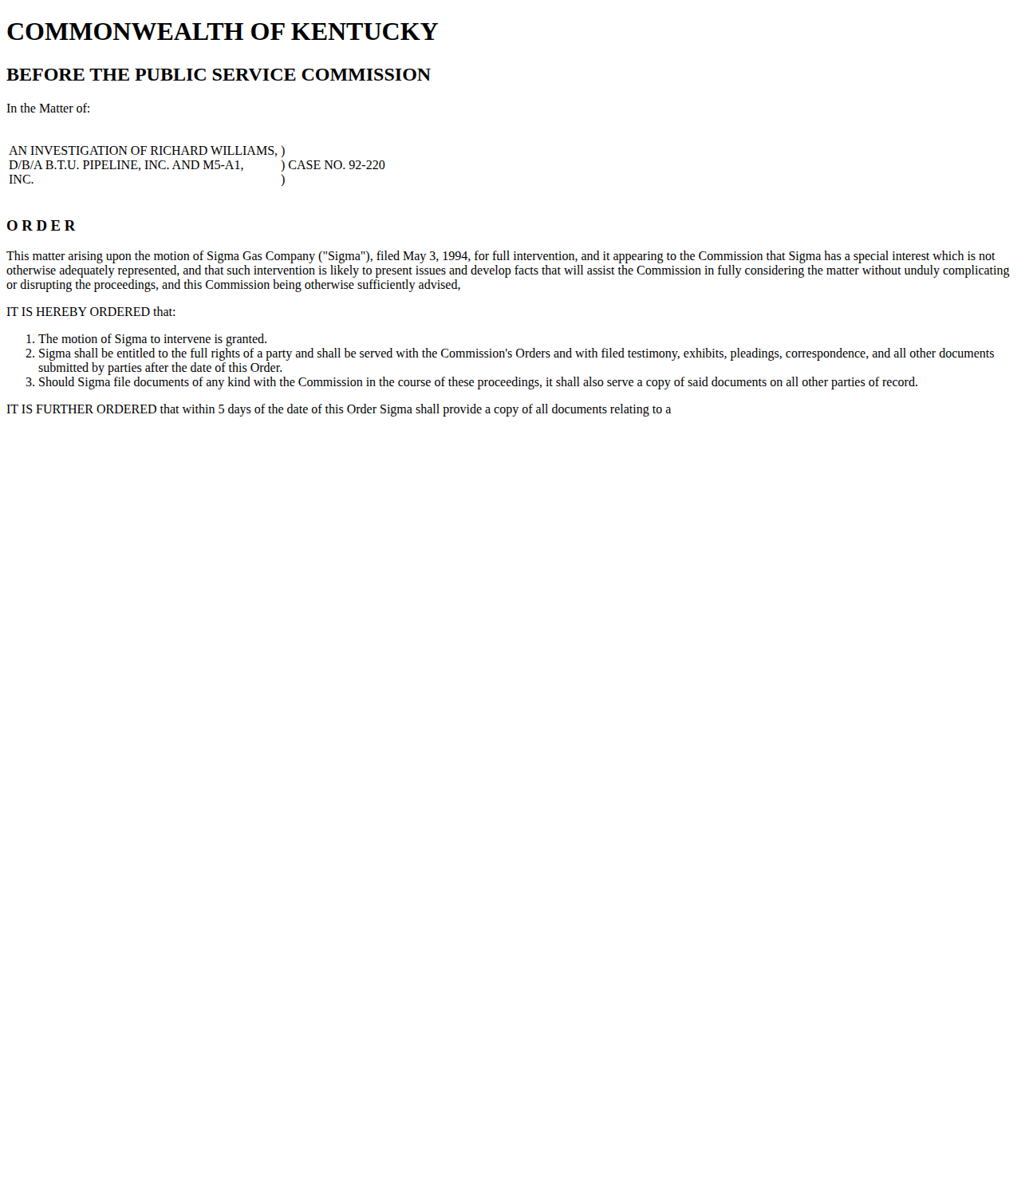COMMONWEALTH OF KENTUCKY
BEFORE THE PUBLIC SERVICE COMMISSION
In the Matter of:
| AN INVESTIGATION OF RICHARD WILLIAMS, D/B/A B.T.U. PIPELINE, INC. AND M5-A1, INC. | ) ) ) | CASE NO. 92-220 |
O R D E R
This matter arising upon the motion of Sigma Gas Company ("Sigma"), filed May 3, 1994, for full intervention, and it appearing to the Commission that Sigma has a special interest which is not otherwise adequately represented, and that such intervention is likely to present issues and develop facts that will assist the Commission in fully considering the matter without unduly complicating or disrupting the proceedings, and this Commission being otherwise sufficiently advised,
IT IS HEREBY ORDERED that:
The motion of Sigma to intervene is granted.
Sigma shall be entitled to the full rights of a party and shall be served with the Commission's Orders and with filed testimony, exhibits, pleadings, correspondence, and all other documents submitted by parties after the date of this Order.
Should Sigma file documents of any kind with the Commission in the course of these proceedings, it shall also serve a copy of said documents on all other parties of record.
IT IS FURTHER ORDERED that within 5 days of the date of this Order Sigma shall provide a copy of all documents relating to a